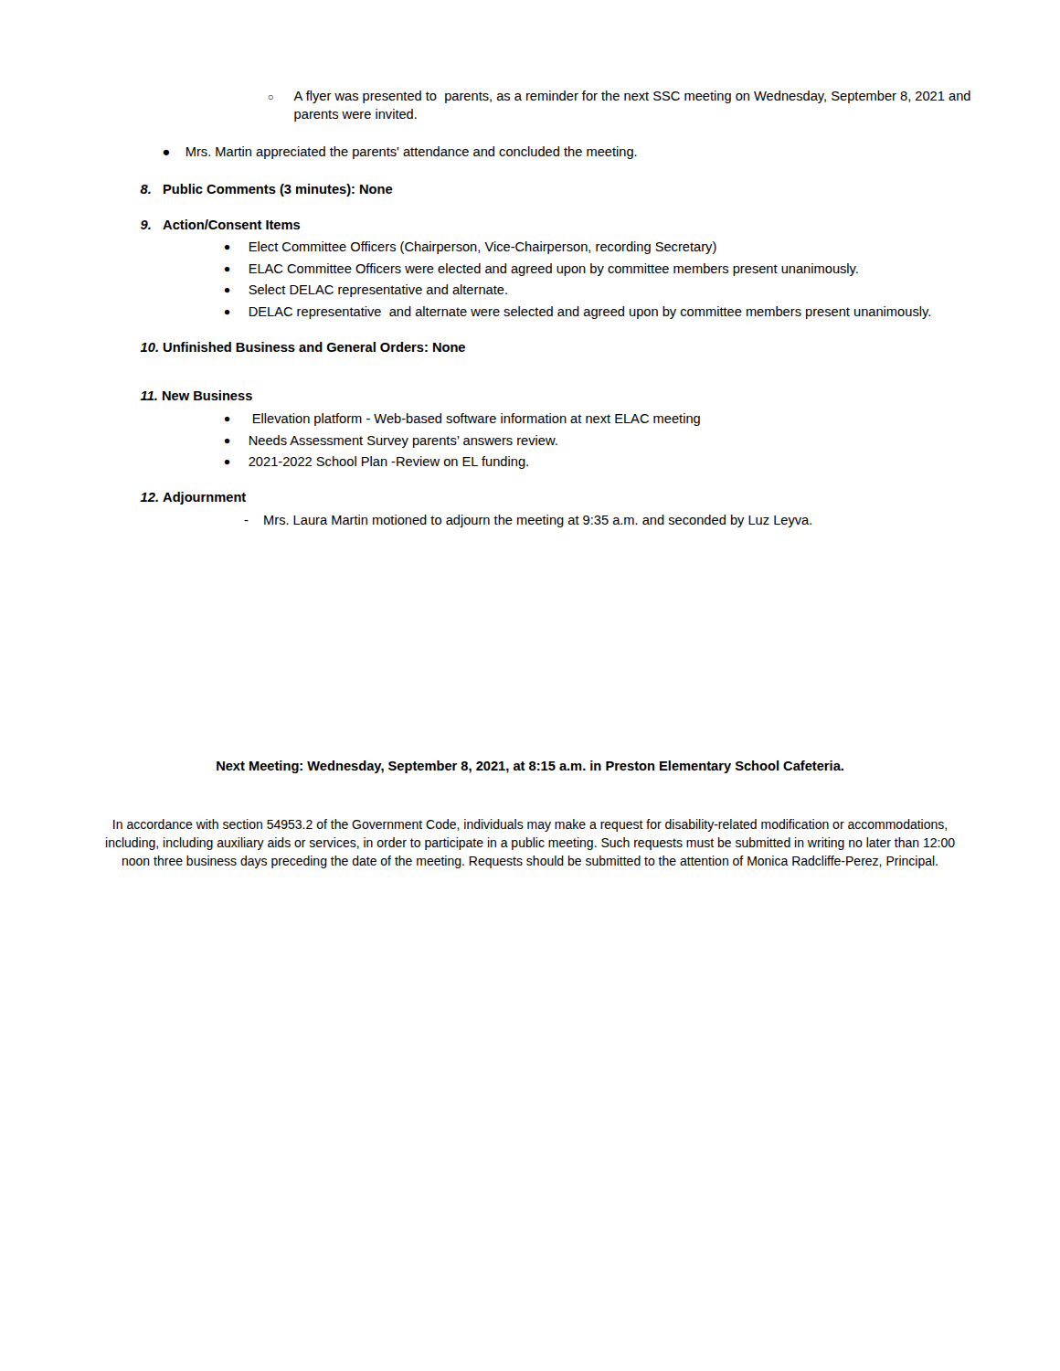A flyer was presented to parents, as a reminder for the next SSC meeting on Wednesday, September 8, 2021 and parents were invited.
● Mrs. Martin appreciated the parents' attendance and concluded the meeting.
8. Public Comments (3 minutes): None
9. Action/Consent Items
Elect Committee Officers (Chairperson, Vice-Chairperson, recording Secretary)
ELAC Committee Officers were elected and agreed upon by committee members present unanimously.
Select DELAC representative and alternate.
DELAC representative and alternate were selected and agreed upon by committee members present unanimously.
10. Unfinished Business and General Orders: None
11. New Business
Ellevation platform - Web-based software information at next ELAC meeting
Needs Assessment Survey parents’ answers review.
2021-2022 School Plan -Review on EL funding.
12. Adjournment
- Mrs. Laura Martin motioned to adjourn the meeting at 9:35 a.m. and seconded by Luz Leyva.
Next Meeting: Wednesday, September 8, 2021, at 8:15 a.m. in Preston Elementary School Cafeteria.
In accordance with section 54953.2 of the Government Code, individuals may make a request for disability-related modification or accommodations, including, including auxiliary aids or services, in order to participate in a public meeting. Such requests must be submitted in writing no later than 12:00 noon three business days preceding the date of the meeting. Requests should be submitted to the attention of Monica Radcliffe-Perez, Principal.